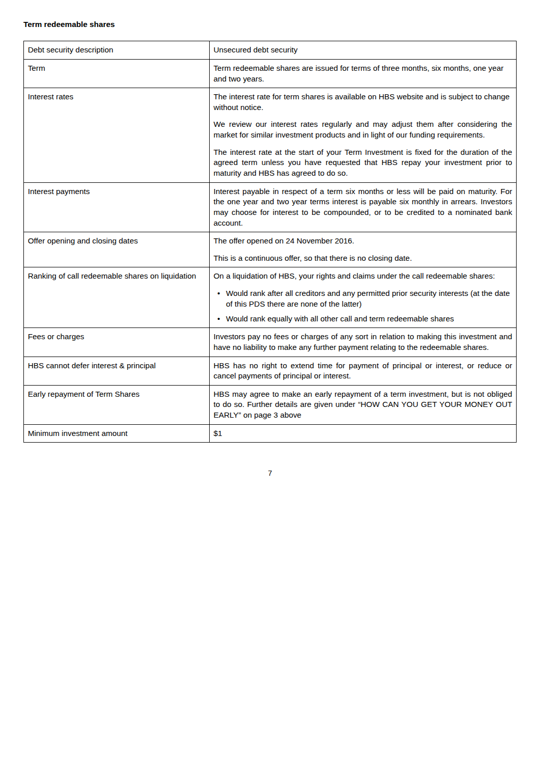Term redeemable shares
| Debt security description | Unsecured debt security |
| Term | Term redeemable shares are issued for terms of three months, six months, one year and two years. |
| Interest rates | The interest rate for term shares is available on HBS website and is subject to change without notice. We review our interest rates regularly and may adjust them after considering the market for similar investment products and in light of our funding requirements. The interest rate at the start of your Term Investment is fixed for the duration of the agreed term unless you have requested that HBS repay your investment prior to maturity and HBS has agreed to do so. |
| Interest payments | Interest payable in respect of a term six months or less will be paid on maturity. For the one year and two year terms interest is payable six monthly in arrears. Investors may choose for interest to be compounded, or to be credited to a nominated bank account. |
| Offer opening and closing dates | The offer opened on 24 November 2016. This is a continuous offer, so that there is no closing date. |
| Ranking of call redeemable shares on liquidation | On a liquidation of HBS, your rights and claims under the call redeemable shares: Would rank after all creditors and any permitted prior security interests (at the date of this PDS there are none of the latter) Would rank equally with all other call and term redeemable shares |
| Fees or charges | Investors pay no fees or charges of any sort in relation to making this investment and have no liability to make any further payment relating to the redeemable shares. |
| HBS cannot defer interest & principal | HBS has no right to extend time for payment of principal or interest, or reduce or cancel payments of principal or interest. |
| Early repayment of Term Shares | HBS may agree to make an early repayment of a term investment, but is not obliged to do so. Further details are given under “HOW CAN YOU GET YOUR MONEY OUT EARLY” on page 3 above |
| Minimum investment amount | $1 |
7